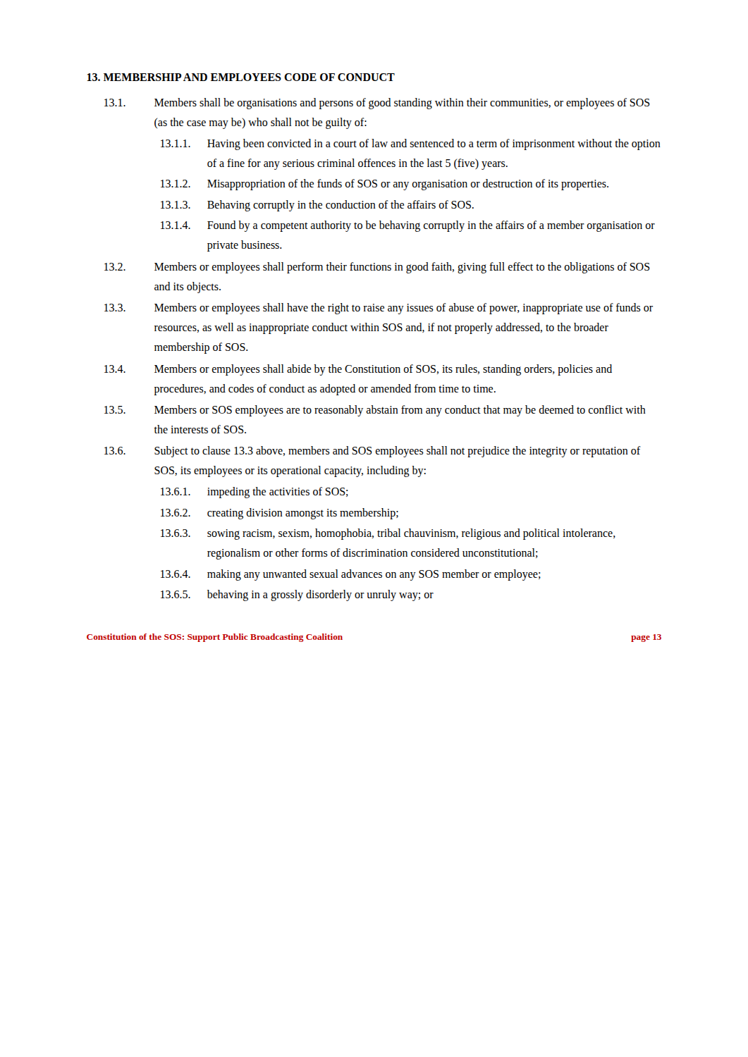13. MEMBERSHIP AND EMPLOYEES CODE OF CONDUCT
13.1. Members shall be organisations and persons of good standing within their communities, or employees of SOS (as the case may be) who shall not be guilty of:
13.1.1. Having been convicted in a court of law and sentenced to a term of imprisonment without the option of a fine for any serious criminal offences in the last 5 (five) years.
13.1.2. Misappropriation of the funds of SOS or any organisation or destruction of its properties.
13.1.3. Behaving corruptly in the conduction of the affairs of SOS.
13.1.4. Found by a competent authority to be behaving corruptly in the affairs of a member organisation or private business.
13.2. Members or employees shall perform their functions in good faith, giving full effect to the obligations of SOS and its objects.
13.3. Members or employees shall have the right to raise any issues of abuse of power, inappropriate use of funds or resources, as well as inappropriate conduct within SOS and, if not properly addressed, to the broader membership of SOS.
13.4. Members or employees shall abide by the Constitution of SOS, its rules, standing orders, policies and procedures, and codes of conduct as adopted or amended from time to time.
13.5. Members or SOS employees are to reasonably abstain from any conduct that may be deemed to conflict with the interests of SOS.
13.6. Subject to clause 13.3 above, members and SOS employees shall not prejudice the integrity or reputation of SOS, its employees or its operational capacity, including by:
13.6.1. impeding the activities of SOS;
13.6.2. creating division amongst its membership;
13.6.3. sowing racism, sexism, homophobia, tribal chauvinism, religious and political intolerance, regionalism or other forms of discrimination considered unconstitutional;
13.6.4. making any unwanted sexual advances on any SOS member or employee;
13.6.5. behaving in a grossly disorderly or unruly way; or
Constitution of the SOS: Support Public Broadcasting Coalition page 13